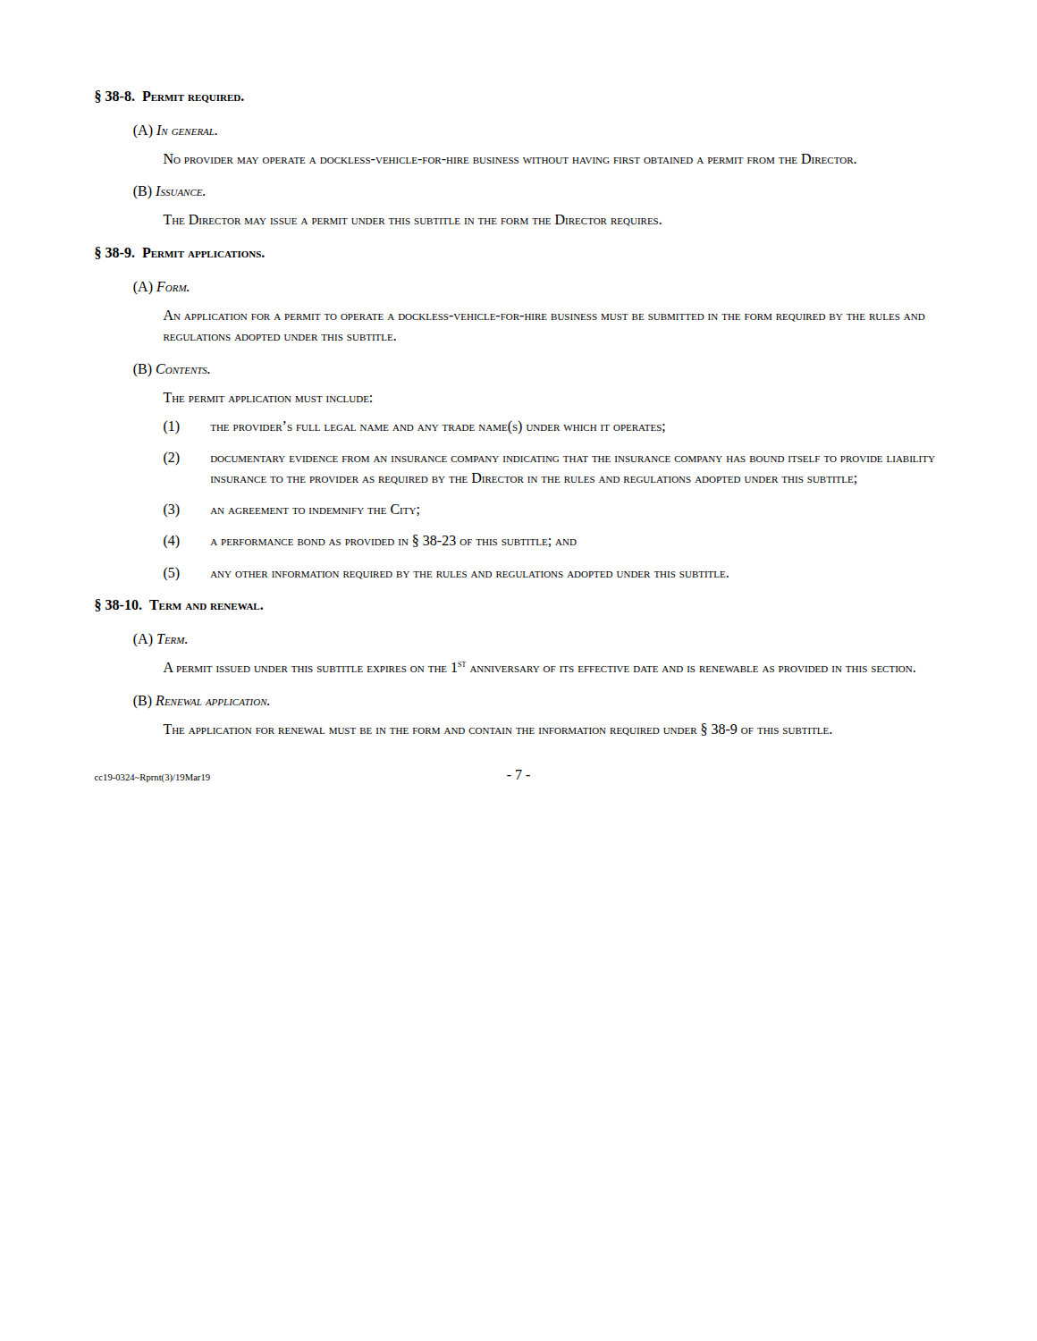§ 38-8. Permit required.
(A) In general.
No provider may operate a dockless-vehicle-for-hire business without having first obtained a permit from the Director.
(B) Issuance.
The Director may issue a permit under this subtitle in the form the Director requires.
§ 38-9. Permit applications.
(A) Form.
An application for a permit to operate a dockless-vehicle-for-hire business must be submitted in the form required by the rules and regulations adopted under this subtitle.
(B) Contents.
The permit application must include:
(1) the provider’s full legal name and any trade name(s) under which it operates;
(2) documentary evidence from an insurance company indicating that the insurance company has bound itself to provide liability insurance to the provider as required by the Director in the rules and regulations adopted under this subtitle;
(3) an agreement to indemnify the City;
(4) a performance bond as provided in § 38-23 of this subtitle; and
(5) any other information required by the rules and regulations adopted under this subtitle.
§ 38-10. Term and renewal.
(A) Term.
A permit issued under this subtitle expires on the 1st anniversary of its effective date and is renewable as provided in this section.
(B) Renewal application.
The application for renewal must be in the form and contain the information required under § 38-9 of this subtitle.
cc19-0324~Rprnt(3)/19Mar19
- 7 -